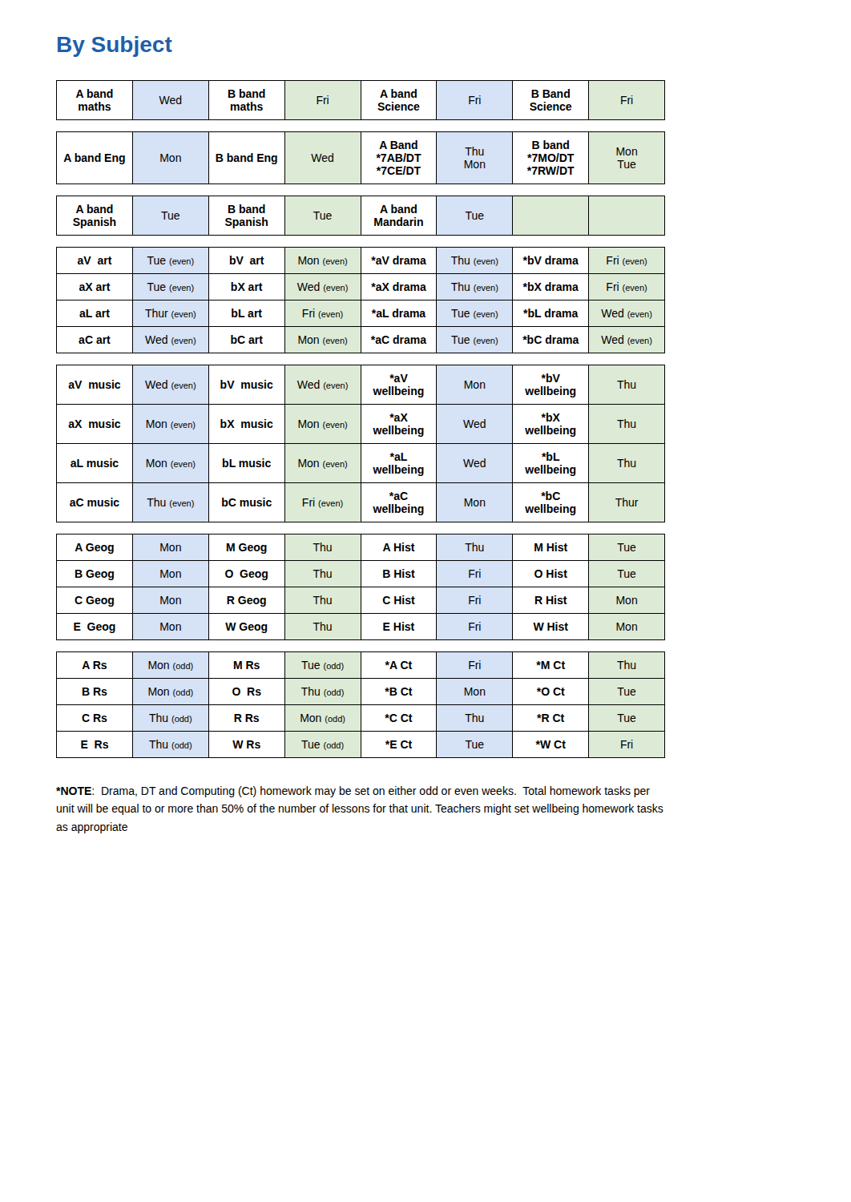By Subject
| A band maths | Wed | B band maths | Fri | A band Science | Fri | B Band Science | Fri |
| A band Eng | Mon | B band Eng | Wed | A Band *7AB/DT *7CE/DT | Thu Mon | B band *7MO/DT *7RW/DT | Mon Tue |
| A band Spanish | Tue | B band Spanish | Tue | A band Mandarin | Tue | | |
| aV art | Tue (even) | bV art | Mon (even) | *aV drama | Thu (even) | *bV drama | Fri (even) |
| aX art | Tue (even) | bX art | Wed (even) | *aX drama | Thu (even) | *bX drama | Fri (even) |
| aL art | Thur (even) | bL art | Fri (even) | *aL drama | Tue (even) | *bL drama | Wed (even) |
| aC art | Wed (even) | bC art | Mon (even) | *aC drama | Tue (even) | *bC drama | Wed (even) |
| aV music | Wed (even) | bV music | Wed (even) | *aV wellbeing | Mon | *bV wellbeing | Thu |
| aX music | Mon (even) | bX music | Mon (even) | *aX wellbeing | Wed | *bX wellbeing | Thu |
| aL music | Mon (even) | bL music | Mon (even) | *aL wellbeing | Wed | *bL wellbeing | Thu |
| aC music | Thu (even) | bC music | Fri (even) | *aC wellbeing | Mon | *bC wellbeing | Thur |
| A Geog | Mon | M Geog | Thu | A Hist | Thu | M Hist | Tue |
| B Geog | Mon | O Geog | Thu | B Hist | Fri | O Hist | Tue |
| C Geog | Mon | R Geog | Thu | C Hist | Fri | R Hist | Mon |
| E Geog | Mon | W Geog | Thu | E Hist | Fri | W Hist | Mon |
| A Rs | Mon (odd) | M Rs | Tue (odd) | *A Ct | Fri | *M Ct | Thu |
| B Rs | Mon (odd) | O Rs | Thu (odd) | *B Ct | Mon | *O Ct | Tue |
| C Rs | Thu (odd) | R Rs | Mon (odd) | *C Ct | Thu | *R Ct | Tue |
| E Rs | Thu (odd) | W Rs | Tue (odd) | *E Ct | Tue | *W Ct | Fri |
*NOTE: Drama, DT and Computing (Ct) homework may be set on either odd or even weeks. Total homework tasks per unit will be equal to or more than 50% of the number of lessons for that unit. Teachers might set wellbeing homework tasks as appropriate